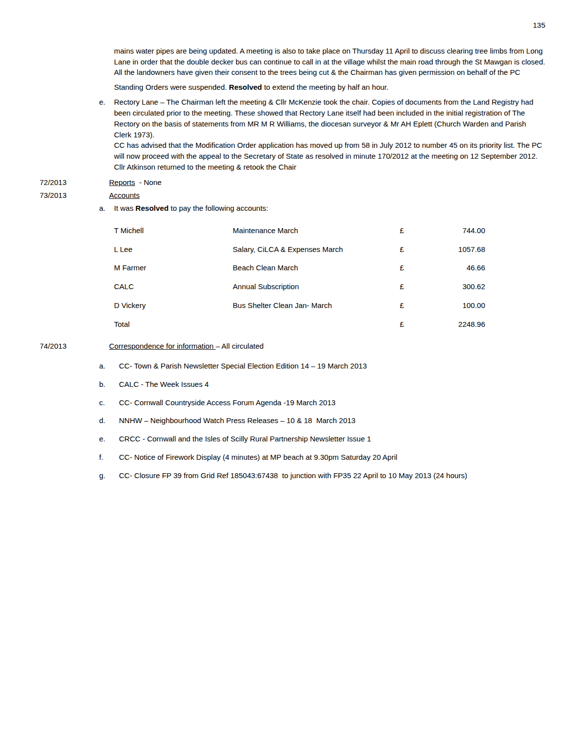135
mains water pipes are being updated. A meeting is also to take place on Thursday 11 April to discuss clearing tree limbs from Long Lane in order that the double decker bus can continue to call in at the village whilst the main road through the St Mawgan is closed. All the landowners have given their consent to the trees being cut & the Chairman has given permission on behalf of the PC
Standing Orders were suspended. Resolved to extend the meeting by half an hour.
e.
Rectory Lane – The Chairman left the meeting & Cllr McKenzie took the chair. Copies of documents from the Land Registry had been circulated prior to the meeting. These showed that Rectory Lane itself had been included in the initial registration of The Rectory on the basis of statements from MR M R Williams, the diocesan surveyor & Mr AH Eplett (Church Warden and Parish Clerk 1973).
CC has advised that the Modification Order application has moved up from 58 in July 2012 to number 45 on its priority list. The PC will now proceed with the appeal to the Secretary of State as resolved in minute 170/2012 at the meeting on 12 September 2012. Cllr Atkinson returned to the meeting & retook the Chair
72/2013
Reports - None
73/2013
Accounts
a.
It was Resolved to pay the following accounts:
| T Michell | Maintenance March | £ | 744.00 |
| L Lee | Salary, CiLCA & Expenses March | £ | 1057.68 |
| M Farmer | Beach Clean March | £ | 46.66 |
| CALC | Annual Subscription | £ | 300.62 |
| D Vickery | Bus Shelter Clean Jan- March | £ | 100.00 |
| Total | | £ | 2248.96 |
74/2013
Correspondence for information – All circulated
a.
CC- Town & Parish Newsletter Special Election Edition 14 – 19 March 2013
b.
CALC - The Week Issues 4
c.
CC- Cornwall Countryside Access Forum Agenda -19 March 2013
d.
NNHW – Neighbourhood Watch Press Releases – 10 & 18 March 2013
e.
CRCC - Cornwall and the Isles of Scilly Rural Partnership Newsletter Issue 1
f.
CC- Notice of Firework Display (4 minutes) at MP beach at 9.30pm Saturday 20 April
g.
CC- Closure FP 39 from Grid Ref 185043:67438 to junction with FP35 22 April to 10 May 2013 (24 hours)